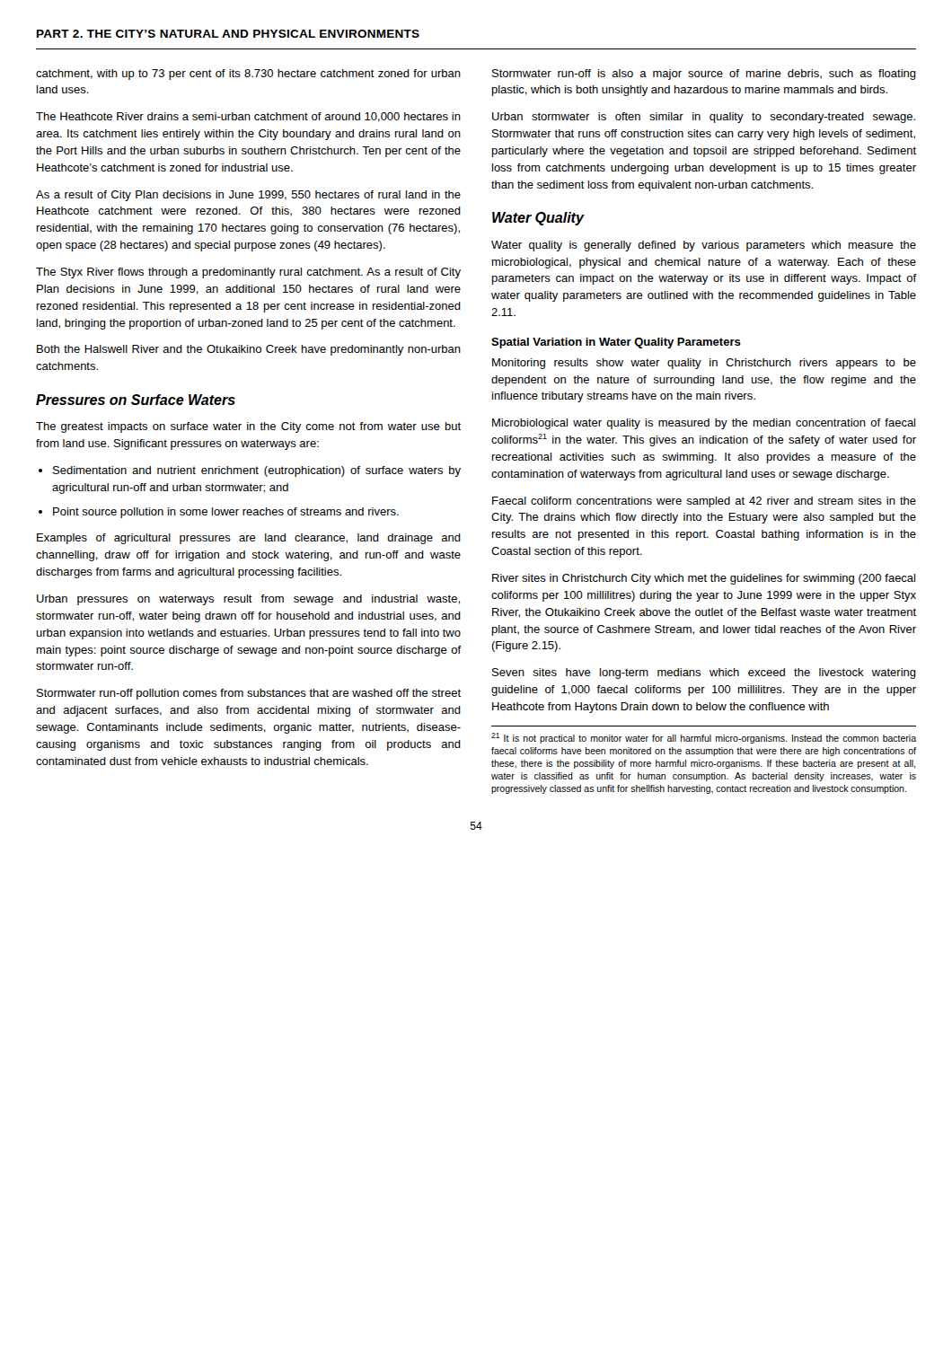PART 2. THE CITY’S NATURAL AND PHYSICAL ENVIRONMENTS
catchment, with up to 73 per cent of its 8.730 hectare catchment zoned for urban land uses.
The Heathcote River drains a semi-urban catchment of around 10,000 hectares in area. Its catchment lies entirely within the City boundary and drains rural land on the Port Hills and the urban suburbs in southern Christchurch. Ten per cent of the Heathcote’s catchment is zoned for industrial use.
As a result of City Plan decisions in June 1999, 550 hectares of rural land in the Heathcote catchment were rezoned. Of this, 380 hectares were rezoned residential, with the remaining 170 hectares going to conservation (76 hectares), open space (28 hectares) and special purpose zones (49 hectares).
The Styx River flows through a predominantly rural catchment. As a result of City Plan decisions in June 1999, an additional 150 hectares of rural land were rezoned residential. This represented a 18 per cent increase in residential-zoned land, bringing the proportion of urban-zoned land to 25 per cent of the catchment.
Both the Halswell River and the Otukaikino Creek have predominantly non-urban catchments.
Pressures on Surface Waters
The greatest impacts on surface water in the City come not from water use but from land use. Significant pressures on waterways are:
Sedimentation and nutrient enrichment (eutrophication) of surface waters by agricultural run-off and urban stormwater; and
Point source pollution in some lower reaches of streams and rivers.
Examples of agricultural pressures are land clearance, land drainage and channelling, draw off for irrigation and stock watering, and run-off and waste discharges from farms and agricultural processing facilities.
Urban pressures on waterways result from sewage and industrial waste, stormwater run-off, water being drawn off for household and industrial uses, and urban expansion into wetlands and estuaries. Urban pressures tend to fall into two main types: point source discharge of sewage and non-point source discharge of stormwater run-off.
Stormwater run-off pollution comes from substances that are washed off the street and adjacent surfaces, and also from accidental mixing of stormwater and sewage. Contaminants include sediments, organic matter, nutrients, disease-causing organisms and toxic substances ranging from oil products and contaminated dust from vehicle exhausts to industrial chemicals.
Stormwater run-off is also a major source of marine debris, such as floating plastic, which is both unsightly and hazardous to marine mammals and birds.
Urban stormwater is often similar in quality to secondary-treated sewage. Stormwater that runs off construction sites can carry very high levels of sediment, particularly where the vegetation and topsoil are stripped beforehand. Sediment loss from catchments undergoing urban development is up to 15 times greater than the sediment loss from equivalent non-urban catchments.
Water Quality
Water quality is generally defined by various parameters which measure the microbiological, physical and chemical nature of a waterway. Each of these parameters can impact on the waterway or its use in different ways. Impact of water quality parameters are outlined with the recommended guidelines in Table 2.11.
Spatial Variation in Water Quality Parameters
Monitoring results show water quality in Christchurch rivers appears to be dependent on the nature of surrounding land use, the flow regime and the influence tributary streams have on the main rivers.
Microbiological water quality is measured by the median concentration of faecal coliforms21 in the water. This gives an indication of the safety of water used for recreational activities such as swimming. It also provides a measure of the contamination of waterways from agricultural land uses or sewage discharge.
Faecal coliform concentrations were sampled at 42 river and stream sites in the City. The drains which flow directly into the Estuary were also sampled but the results are not presented in this report. Coastal bathing information is in the Coastal section of this report.
River sites in Christchurch City which met the guidelines for swimming (200 faecal coliforms per 100 millilitres) during the year to June 1999 were in the upper Styx River, the Otukaikino Creek above the outlet of the Belfast waste water treatment plant, the source of Cashmere Stream, and lower tidal reaches of the Avon River (Figure 2.15).
Seven sites have long-term medians which exceed the livestock watering guideline of 1,000 faecal coliforms per 100 millilitres. They are in the upper Heathcote from Haytons Drain down to below the confluence with
21 It is not practical to monitor water for all harmful micro-organisms. Instead the common bacteria faecal coliforms have been monitored on the assumption that were there are high concentrations of these, there is the possibility of more harmful micro-organisms. If these bacteria are present at all, water is classified as unfit for human consumption. As bacterial density increases, water is progressively classed as unfit for shellfish harvesting, contact recreation and livestock consumption.
54